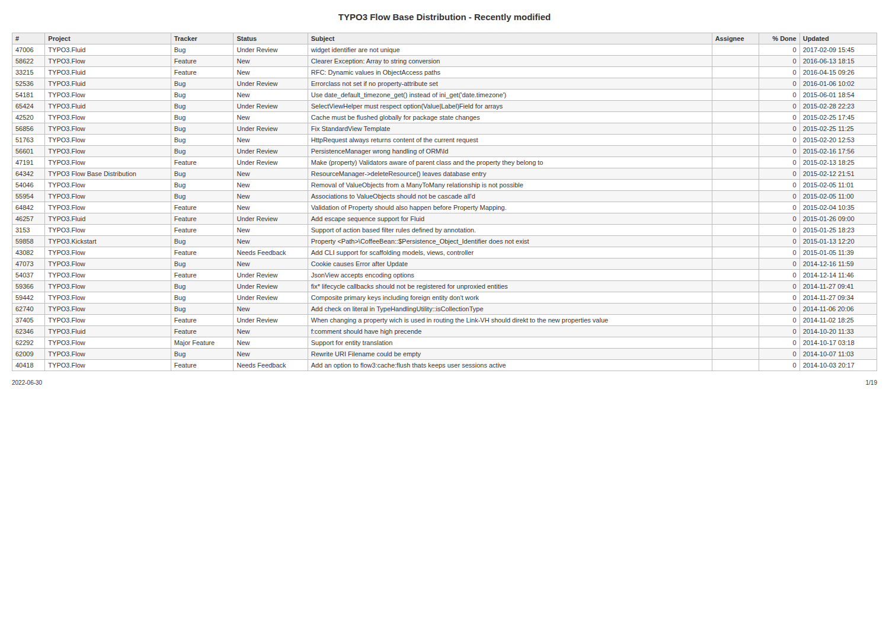TYPO3 Flow Base Distribution - Recently modified
| # | Project | Tracker | Status | Subject | Assignee | % Done | Updated |
| --- | --- | --- | --- | --- | --- | --- | --- |
| 47006 | TYPO3.Fluid | Bug | Under Review | widget identifier are not unique | | 0 | 2017-02-09 15:45 |
| 58622 | TYPO3.Flow | Feature | New | Clearer Exception: Array to string conversion | | 0 | 2016-06-13 18:15 |
| 33215 | TYPO3.Fluid | Feature | New | RFC: Dynamic values in ObjectAccess paths | | 0 | 2016-04-15 09:26 |
| 52536 | TYPO3.Fluid | Bug | Under Review | Errorclass not set if no property-attribute set | | 0 | 2016-01-06 10:02 |
| 54181 | TYPO3.Flow | Bug | New | Use date_default_timezone_get() instead of ini_get('date.timezone') | | 0 | 2015-06-01 18:54 |
| 65424 | TYPO3.Fluid | Bug | Under Review | SelectViewHelper must respect option(Value/Label)Field for arrays | | 0 | 2015-02-28 22:23 |
| 42520 | TYPO3.Flow | Bug | New | Cache must be flushed globally for package state changes | | 0 | 2015-02-25 17:45 |
| 56856 | TYPO3.Flow | Bug | Under Review | Fix StandardView Template | | 0 | 2015-02-25 11:25 |
| 51763 | TYPO3.Flow | Bug | New | HttpRequest always returns content of the current request | | 0 | 2015-02-20 12:53 |
| 56601 | TYPO3.Flow | Bug | Under Review | PersistenceManager wrong handling of ORM\Id | | 0 | 2015-02-16 17:56 |
| 47191 | TYPO3.Flow | Feature | Under Review | Make (property) Validators aware of parent class and the property they belong to | | 0 | 2015-02-13 18:25 |
| 64342 | TYPO3 Flow Base Distribution | Bug | New | ResourceManager->deleteResource() leaves database entry | | 0 | 2015-02-12 21:51 |
| 54046 | TYPO3.Flow | Bug | New | Removal of ValueObjects from a ManyToMany relationship is not possible | | 0 | 2015-02-05 11:01 |
| 55954 | TYPO3.Flow | Bug | New | Associations to ValueObjects should not be cascade all'd | | 0 | 2015-02-05 11:00 |
| 64842 | TYPO3.Flow | Feature | New | Validation of Property should also happen before Property Mapping. | | 0 | 2015-02-04 10:35 |
| 46257 | TYPO3.Fluid | Feature | Under Review | Add escape sequence support for Fluid | | 0 | 2015-01-26 09:00 |
| 3153 | TYPO3.Flow | Feature | New | Support of action based filter rules defined by annotation. | | 0 | 2015-01-25 18:23 |
| 59858 | TYPO3.Kickstart | Bug | New | Property <Path>\CoffeeBean::$Persistence_Object_Identifier does not exist | | 0 | 2015-01-13 12:20 |
| 43082 | TYPO3.Flow | Feature | Needs Feedback | Add CLI support for scaffolding models, views, controller | | 0 | 2015-01-05 11:39 |
| 47073 | TYPO3.Flow | Bug | New | Cookie causes Error after Update | | 0 | 2014-12-16 11:59 |
| 54037 | TYPO3.Flow | Feature | Under Review | JsonView accepts encoding options | | 0 | 2014-12-14 11:46 |
| 59366 | TYPO3.Flow | Bug | Under Review | fix* lifecycle callbacks should not be registered for unproxied entities | | 0 | 2014-11-27 09:41 |
| 59442 | TYPO3.Flow | Bug | Under Review | Composite primary keys including foreign entity don't work | | 0 | 2014-11-27 09:34 |
| 62740 | TYPO3.Flow | Bug | New | Add check on literal in TypeHandlingUtility::isCollectionType | | 0 | 2014-11-06 20:06 |
| 37405 | TYPO3.Flow | Feature | Under Review | When changing a property wich is used in routing the Link-VH should direkt to the new properties value | | 0 | 2014-11-02 18:25 |
| 62346 | TYPO3.Fluid | Feature | New | f:comment should have high precende | | 0 | 2014-10-20 11:33 |
| 62292 | TYPO3.Flow | Major Feature | New | Support for entity translation | | 0 | 2014-10-17 03:18 |
| 62009 | TYPO3.Flow | Bug | New | Rewrite URI Filename could be empty | | 0 | 2014-10-07 11:03 |
| 40418 | TYPO3.Flow | Feature | Needs Feedback | Add an option to flow3:cache:flush thats keeps user sessions active | | 0 | 2014-10-03 20:17 |
2022-06-30 1/19